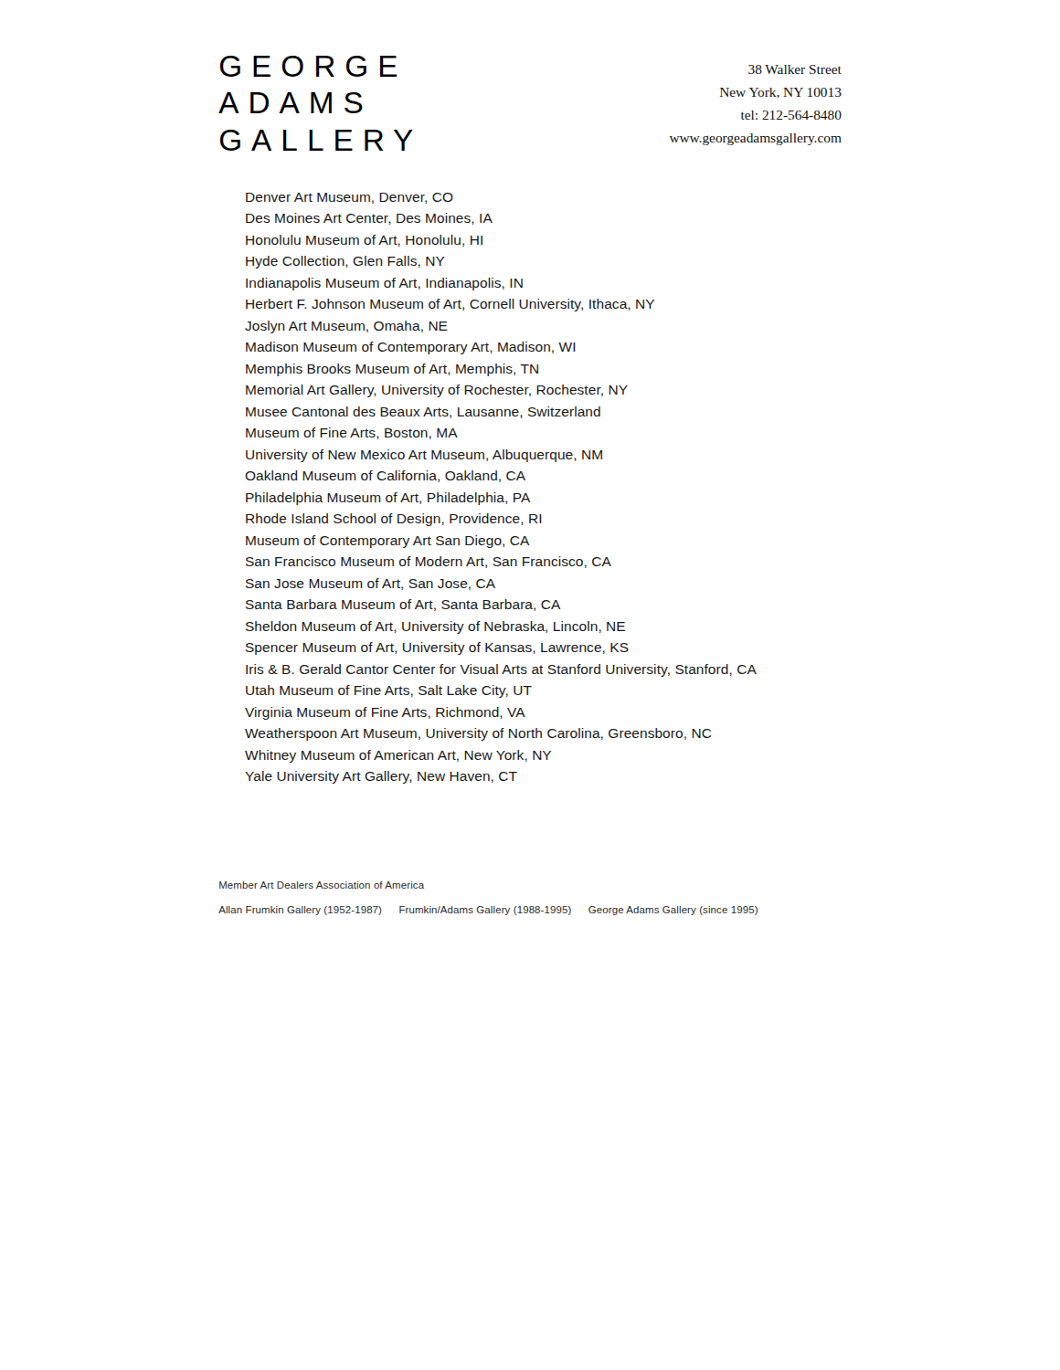GEORGE
ADAMS
GALLERY
38 Walker Street
New York, NY 10013
tel: 212-564-8480
www.georgeadamsgallery.com
Denver Art Museum, Denver, CO
Des Moines Art Center, Des Moines, IA
Honolulu Museum of Art, Honolulu, HI
Hyde Collection, Glen Falls, NY
Indianapolis Museum of Art, Indianapolis, IN
Herbert F. Johnson Museum of Art, Cornell University, Ithaca, NY
Joslyn Art Museum, Omaha, NE
Madison Museum of Contemporary Art, Madison, WI
Memphis Brooks Museum of Art, Memphis, TN
Memorial Art Gallery, University of Rochester, Rochester, NY
Musee Cantonal des Beaux Arts, Lausanne, Switzerland
Museum of Fine Arts, Boston, MA
University of New Mexico Art Museum, Albuquerque, NM
Oakland Museum of California, Oakland, CA
Philadelphia Museum of Art, Philadelphia, PA
Rhode Island School of Design, Providence, RI
Museum of Contemporary Art San Diego, CA
San Francisco Museum of Modern Art, San Francisco, CA
San Jose Museum of Art, San Jose, CA
Santa Barbara Museum of Art, Santa Barbara, CA
Sheldon Museum of Art, University of Nebraska, Lincoln, NE
Spencer Museum of Art, University of Kansas, Lawrence, KS
Iris & B. Gerald Cantor Center for Visual Arts at Stanford University, Stanford, CA
Utah Museum of Fine Arts, Salt Lake City, UT
Virginia Museum of Fine Arts, Richmond, VA
Weatherspoon Art Museum, University of North Carolina, Greensboro, NC
Whitney Museum of American Art, New York, NY
Yale University Art Gallery, New Haven, CT
Member Art Dealers Association of America
Allan Frumkin Gallery (1952-1987) Frumkin/Adams Gallery (1988-1995) George Adams Gallery (since 1995)